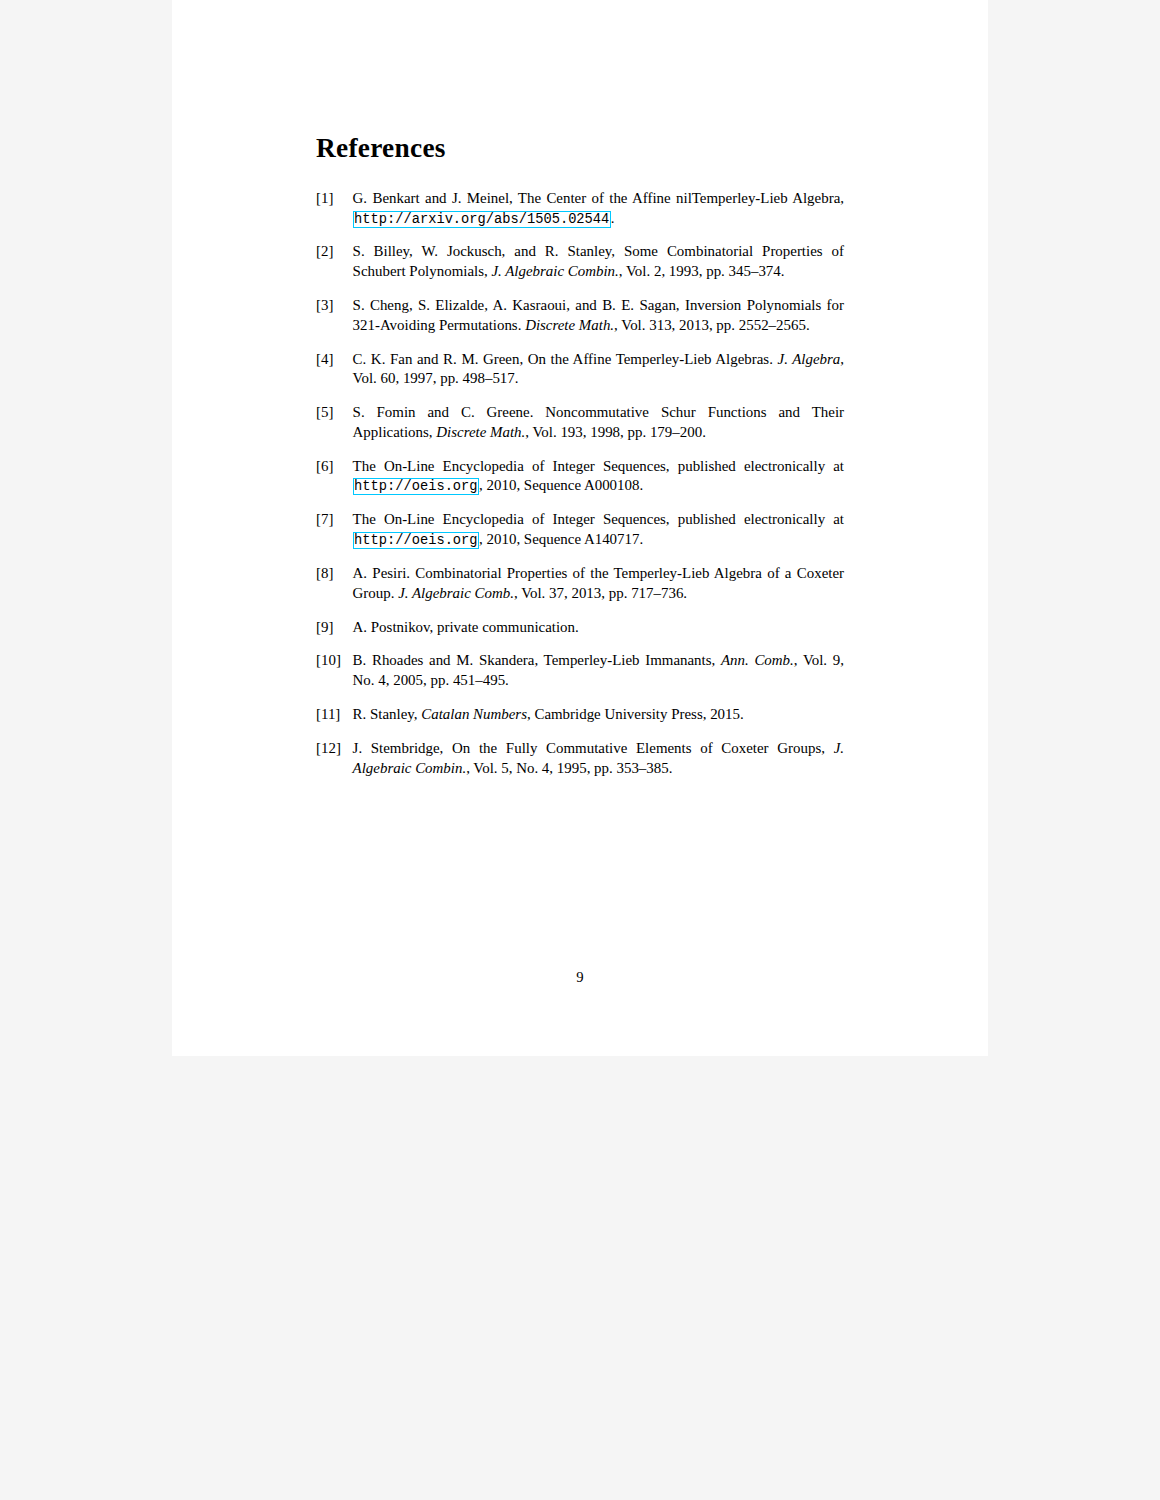References
[1] G. Benkart and J. Meinel, The Center of the Affine nilTemperley-Lieb Algebra, http://arxiv.org/abs/1505.02544.
[2] S. Billey, W. Jockusch, and R. Stanley, Some Combinatorial Properties of Schubert Polynomials, J. Algebraic Combin., Vol. 2, 1993, pp. 345–374.
[3] S. Cheng, S. Elizalde, A. Kasraoui, and B. E. Sagan, Inversion Polynomials for 321-Avoiding Permutations. Discrete Math., Vol. 313, 2013, pp. 2552–2565.
[4] C. K. Fan and R. M. Green, On the Affine Temperley-Lieb Algebras. J. Algebra, Vol. 60, 1997, pp. 498–517.
[5] S. Fomin and C. Greene. Noncommutative Schur Functions and Their Applications, Discrete Math., Vol. 193, 1998, pp. 179–200.
[6] The On-Line Encyclopedia of Integer Sequences, published electronically at http://oeis.org, 2010, Sequence A000108.
[7] The On-Line Encyclopedia of Integer Sequences, published electronically at http://oeis.org, 2010, Sequence A140717.
[8] A. Pesiri. Combinatorial Properties of the Temperley-Lieb Algebra of a Coxeter Group. J. Algebraic Comb., Vol. 37, 2013, pp. 717–736.
[9] A. Postnikov, private communication.
[10] B. Rhoades and M. Skandera, Temperley-Lieb Immanants, Ann. Comb., Vol. 9, No. 4, 2005, pp. 451–495.
[11] R. Stanley, Catalan Numbers, Cambridge University Press, 2015.
[12] J. Stembridge, On the Fully Commutative Elements of Coxeter Groups, J. Algebraic Combin., Vol. 5, No. 4, 1995, pp. 353–385.
9